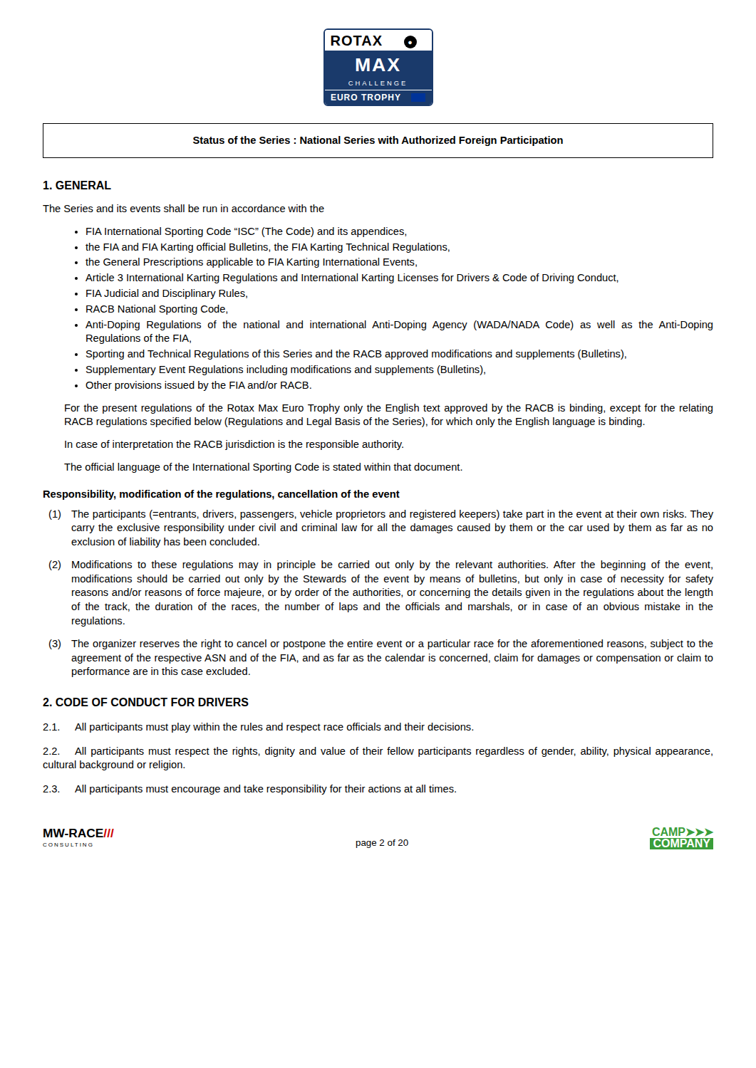ROTAX●
MAX
CHALLENGE
EURO TROPHY
Status of the Series : National Series with Authorized Foreign Participation
1. GENERAL
The Series and its events shall be run in accordance with the
FIA International Sporting Code “ISC” (The Code) and its appendices,
the FIA and FIA Karting official Bulletins, the FIA Karting Technical Regulations,
the General Prescriptions applicable to FIA Karting International Events,
Article 3 International Karting Regulations and International Karting Licenses for Drivers & Code of Driving Conduct,
FIA Judicial and Disciplinary Rules,
RACB National Sporting Code,
Anti-Doping Regulations of the national and international Anti-Doping Agency (WADA/NADA Code) as well as the Anti-Doping Regulations of the FIA,
Sporting and Technical Regulations of this Series and the RACB approved modifications and supplements (Bulletins),
Supplementary Event Regulations including modifications and supplements (Bulletins),
Other provisions issued by the FIA and/or RACB.
For the present regulations of the Rotax Max Euro Trophy only the English text approved by the RACB is binding, except for the relating RACB regulations specified below (Regulations and Legal Basis of the Series), for which only the English language is binding.
In case of interpretation the RACB jurisdiction is the responsible authority.
The official language of the International Sporting Code is stated within that document.
Responsibility, modification of the regulations, cancellation of the event
(1) The participants (=entrants, drivers, passengers, vehicle proprietors and registered keepers) take part in the event at their own risks. They carry the exclusive responsibility under civil and criminal law for all the damages caused by them or the car used by them as far as no exclusion of liability has been concluded.
(2) Modifications to these regulations may in principle be carried out only by the relevant authorities. After the beginning of the event, modifications should be carried out only by the Stewards of the event by means of bulletins, but only in case of necessity for safety reasons and/or reasons of force majeure, or by order of the authorities, or concerning the details given in the regulations about the length of the track, the duration of the races, the number of laps and the officials and marshals, or in case of an obvious mistake in the regulations.
(3) The organizer reserves the right to cancel or postpone the entire event or a particular race for the aforementioned reasons, subject to the agreement of the respective ASN and of the FIA, and as far as the calendar is concerned, claim for damages or compensation or claim to performance are in this case excluded.
2. CODE OF CONDUCT FOR DRIVERS
2.1. All participants must play within the rules and respect race officials and their decisions.
2.2. All participants must respect the rights, dignity and value of their fellow participants regardless of gender, ability, physical appearance, cultural background or religion.
2.3. All participants must encourage and take responsibility for their actions at all times.
MW-RACE///CONSULTING
page 2 of 20
CAMP➤➤➤
COMPANY